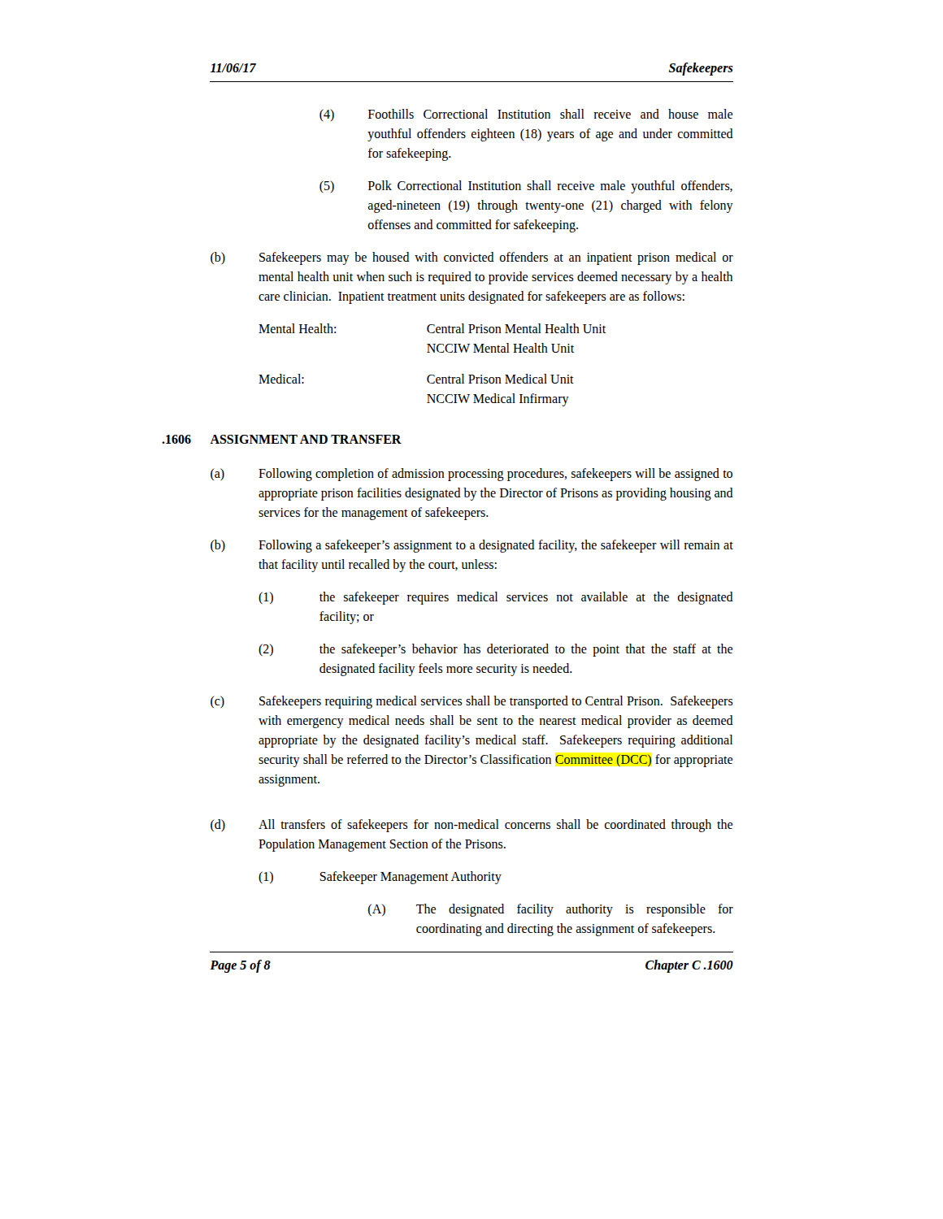11/06/17 Safekeepers
(4)
Foothills Correctional Institution shall receive and house male youthful offenders eighteen (18) years of age and under committed for safekeeping.
(5)
Polk Correctional Institution shall receive male youthful offenders, aged-nineteen (19) through twenty-one (21) charged with felony offenses and committed for safekeeping.
(b)
Safekeepers may be housed with convicted offenders at an inpatient prison medical or mental health unit when such is required to provide services deemed necessary by a health care clinician. Inpatient treatment units designated for safekeepers are as follows:
| Mental Health: | Central Prison Mental Health Unit |
| | NCCIW Mental Health Unit |
| Medical: | Central Prison Medical Unit |
| | NCCIW Medical Infirmary |
.1606 ASSIGNMENT AND TRANSFER
(a)
Following completion of admission processing procedures, safekeepers will be assigned to appropriate prison facilities designated by the Director of Prisons as providing housing and services for the management of safekeepers.
(b)
Following a safekeeper’s assignment to a designated facility, the safekeeper will remain at that facility until recalled by the court, unless:
(1)
the safekeeper requires medical services not available at the designated facility; or
(2)
the safekeeper’s behavior has deteriorated to the point that the staff at the designated facility feels more security is needed.
(c)
Safekeepers requiring medical services shall be transported to Central Prison. Safekeepers with emergency medical needs shall be sent to the nearest medical provider as deemed appropriate by the designated facility’s medical staff. Safekeepers requiring additional security shall be referred to the Director’s Classification Committee (DCC) for appropriate assignment.
(d)
All transfers of safekeepers for non-medical concerns shall be coordinated through the Population Management Section of the Prisons.
(1)
Safekeeper Management Authority
(A)
The designated facility authority is responsible for coordinating and directing the assignment of safekeepers.
Page 5 of 8 Chapter C .1600